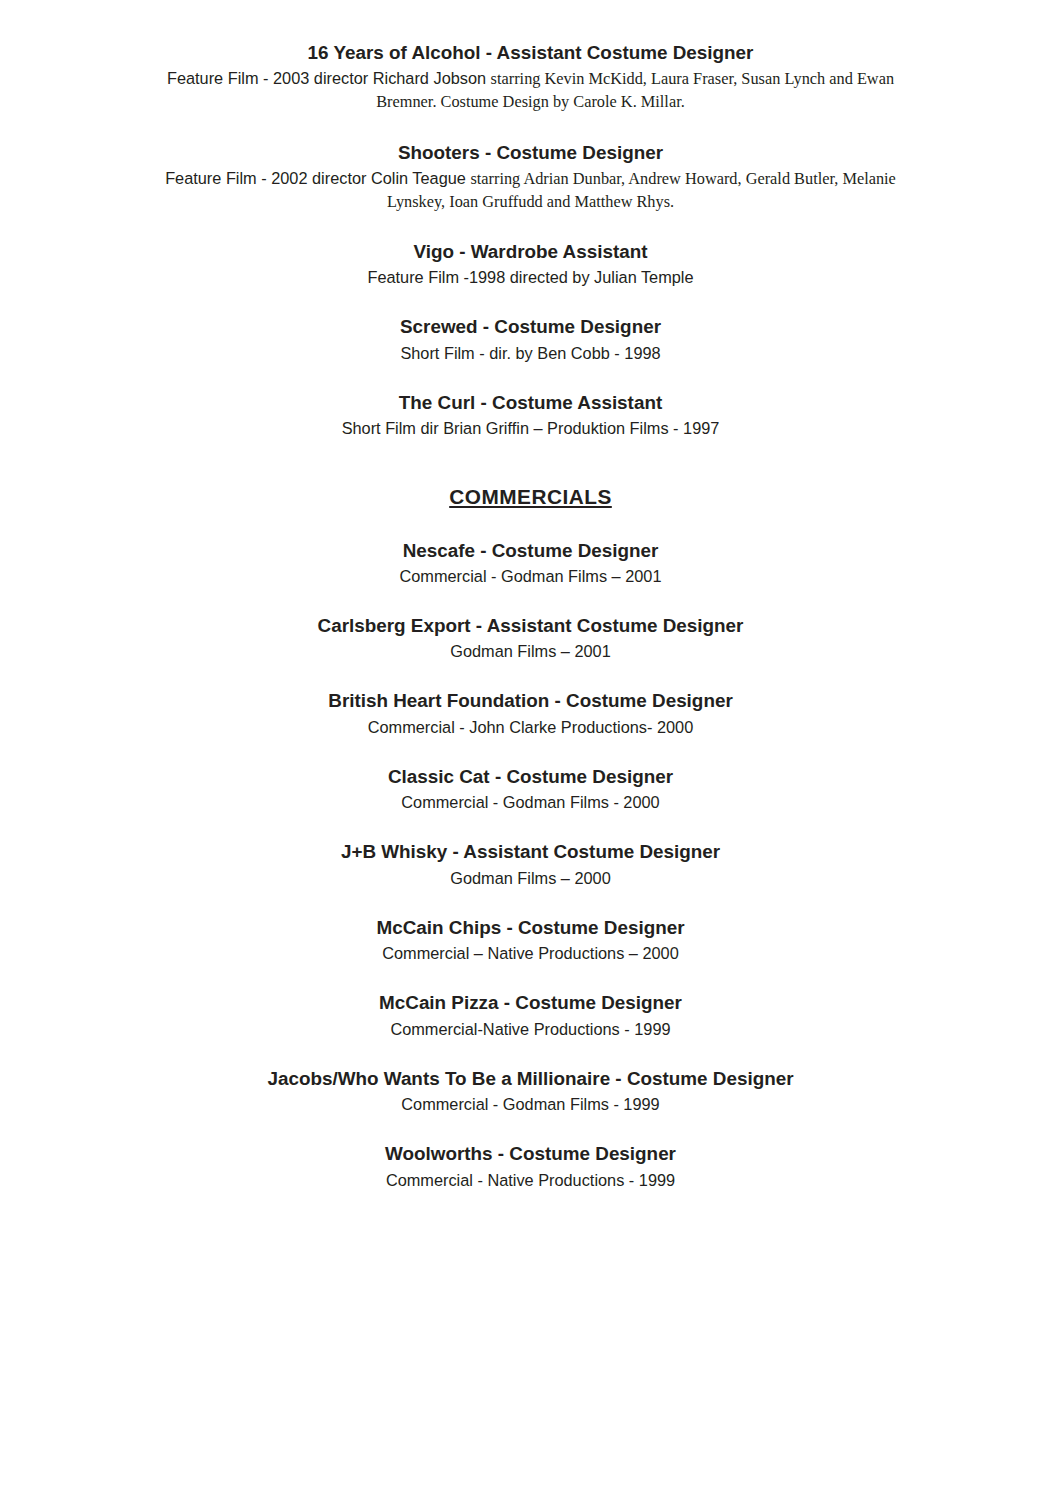16 Years of Alcohol - Assistant Costume Designer
Feature Film - 2003 director Richard Jobson starring Kevin McKidd, Laura Fraser, Susan Lynch and Ewan Bremner. Costume Design by Carole K. Millar.
Shooters - Costume Designer
Feature Film - 2002 director Colin Teague starring Adrian Dunbar, Andrew Howard, Gerald Butler, Melanie Lynskey, Ioan Gruffudd and Matthew Rhys.
Vigo - Wardrobe Assistant
Feature Film -1998 directed by Julian Temple
Screwed - Costume Designer
Short Film - dir. by Ben Cobb - 1998
The Curl - Costume Assistant
Short Film dir Brian Griffin – Produktion Films - 1997
COMMERCIALS
Nescafe - Costume Designer
Commercial - Godman Films – 2001
Carlsberg Export - Assistant Costume Designer
Godman Films – 2001
British Heart Foundation - Costume Designer
Commercial - John Clarke Productions- 2000
Classic Cat - Costume Designer
Commercial - Godman Films - 2000
J+B Whisky - Assistant Costume Designer
Godman Films – 2000
McCain Chips - Costume Designer
Commercial – Native Productions – 2000
McCain Pizza - Costume Designer
Commercial-Native Productions - 1999
Jacobs/Who Wants To Be a Millionaire - Costume Designer
Commercial - Godman Films - 1999
Woolworths - Costume Designer
Commercial - Native Productions - 1999